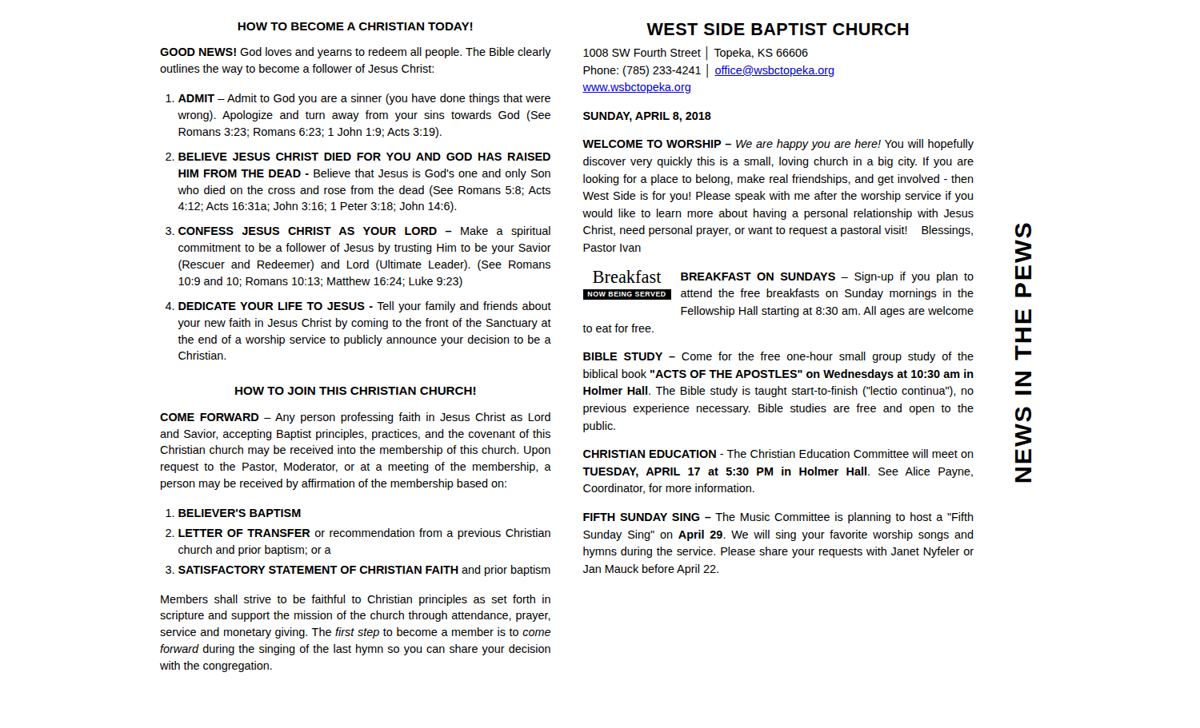How to Become a Christian Today!
GOOD NEWS! God loves and yearns to redeem all people. The Bible clearly outlines the way to become a follower of Jesus Christ:
ADMIT – Admit to God you are a sinner (you have done things that were wrong). Apologize and turn away from your sins towards God (See Romans 3:23; Romans 6:23; 1 John 1:9; Acts 3:19).
BELIEVE JESUS CHRIST DIED FOR YOU AND GOD HAS RAISED HIM FROM THE DEAD - Believe that Jesus is God's one and only Son who died on the cross and rose from the dead (See Romans 5:8; Acts 4:12; Acts 16:31a; John 3:16; 1 Peter 3:18; John 14:6).
CONFESS JESUS CHRIST AS YOUR LORD – Make a spiritual commitment to be a follower of Jesus by trusting Him to be your Savior (Rescuer and Redeemer) and Lord (Ultimate Leader). (See Romans 10:9 and 10; Romans 10:13; Matthew 16:24; Luke 9:23)
DEDICATE YOUR LIFE TO JESUS - Tell your family and friends about your new faith in Jesus Christ by coming to the front of the Sanctuary at the end of a worship service to publicly announce your decision to be a Christian.
How to Join This Christian Church!
COME FORWARD – Any person professing faith in Jesus Christ as Lord and Savior, accepting Baptist principles, practices, and the covenant of this Christian church may be received into the membership of this church. Upon request to the Pastor, Moderator, or at a meeting of the membership, a person may be received by affirmation of the membership based on:
BELIEVER'S BAPTISM
LETTER OF TRANSFER or recommendation from a previous Christian church and prior baptism; or a
SATISFACTORY STATEMENT OF CHRISTIAN FAITH and prior baptism
Members shall strive to be faithful to Christian principles as set forth in scripture and support the mission of the church through attendance, prayer, service and monetary giving. The first step to become a member is to come forward during the singing of the last hymn so you can share your decision with the congregation.
WEST SIDE BAPTIST CHURCH
1008 SW Fourth Street │ Topeka, KS 66606
Phone: (785) 233-4241 │ office@wsbctopeka.org
www.wsbctopeka.org
SUNDAY, APRIL 8, 2018
WELCOME TO WORSHIP – We are happy you are here! You will hopefully discover very quickly this is a small, loving church in a big city. If you are looking for a place to belong, make real friendships, and get involved - then West Side is for you! Please speak with me after the worship service if you would like to learn more about having a personal relationship with Jesus Christ, need personal prayer, or want to request a pastoral visit! Blessings, Pastor Ivan
Breakfast NOW BEING SERVED
BREAKFAST ON SUNDAYS – Sign-up if you plan to attend the free breakfasts on Sunday mornings in the Fellowship Hall starting at 8:30 am. All ages are welcome to eat for free.
BIBLE STUDY – Come for the free one-hour small group study of the biblical book "ACTS OF THE APOSTLES" on Wednesdays at 10:30 am in Holmer Hall. The Bible study is taught start-to-finish ("lectio continua"), no previous experience necessary. Bible studies are free and open to the public.
CHRISTIAN EDUCATION - The Christian Education Committee will meet on TUESDAY, APRIL 17 at 5:30 PM in Holmer Hall. See Alice Payne, Coordinator, for more information.
FIFTH SUNDAY SING – The Music Committee is planning to host a "Fifth Sunday Sing" on April 29. We will sing your favorite worship songs and hymns during the service. Please share your requests with Janet Nyfeler or Jan Mauck before April 22.
NEWS IN THE PEWS